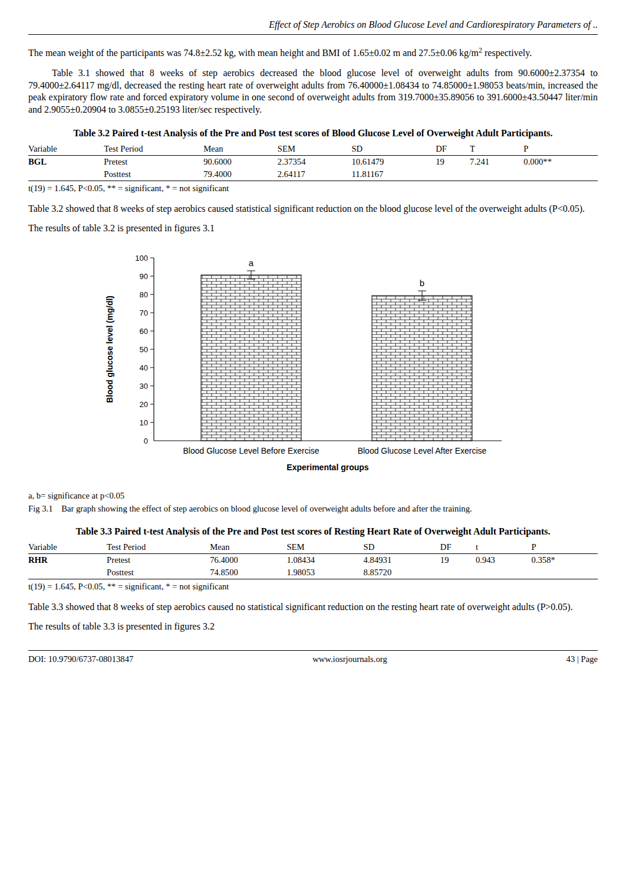Effect of Step Aerobics on Blood Glucose Level and Cardiorespiratory Parameters of ..
The mean weight of the participants was 74.8±2.52 kg, with mean height and BMI of 1.65±0.02 m and 27.5±0.06 kg/m2 respectively.
Table 3.1 showed that 8 weeks of step aerobics decreased the blood glucose level of overweight adults from 90.6000±2.37354 to 79.4000±2.64117 mg/dl, decreased the resting heart rate of overweight adults from 76.40000±1.08434 to 74.85000±1.98053 beats/min, increased the peak expiratory flow rate and forced expiratory volume in one second of overweight adults from 319.7000±35.89056 to 391.6000±43.50447 liter/min and 2.9055±0.20904 to 3.0855±0.25193 liter/sec respectively.
Table 3.2 Paired t-test Analysis of the Pre and Post test scores of Blood Glucose Level of Overweight Adult Participants.
| Variable | Test Period | Mean | SEM | SD | DF | T | P |
| --- | --- | --- | --- | --- | --- | --- | --- |
| BGL | Pretest | 90.6000 | 2.37354 | 10.61479 | 19 | 7.241 | 0.000** |
| | Posttest | 79.4000 | 2.64117 | 11.81167 | | | |
t(19) = 1.645, P<0.05, ** = significant, * = not significant
Table 3.2 showed that 8 weeks of step aerobics caused statistical significant reduction on the blood glucose level of the overweight adults (P<0.05).
The results of table 3.2 is presented in figures 3.1
100 90 80 70 60 50 40 30 20 10 0 Blood glucose level (mg/dl) a b Blood Glucose Level Before Exercise Blood Glucose Level After Exercise Experimental groups
a, b= significance at p<0.05
Fig 3.1 Bar graph showing the effect of step aerobics on blood glucose level of overweight adults before and after the training.
Table 3.3 Paired t-test Analysis of the Pre and Post test scores of Resting Heart Rate of Overweight Adult Participants.
| Variable | Test Period | Mean | SEM | SD | DF | t | P |
| --- | --- | --- | --- | --- | --- | --- | --- |
| RHR | Pretest | 76.4000 | 1.08434 | 4.84931 | 19 | 0.943 | 0.358* |
| | Posttest | 74.8500 | 1.98053 | 8.85720 | | | |
t(19) = 1.645, P<0.05, ** = significant, * = not significant
Table 3.3 showed that 8 weeks of step aerobics caused no statistical significant reduction on the resting heart rate of overweight adults (P>0.05).
The results of table 3.3 is presented in figures 3.2
DOI: 10.9790/6737-08013847 www.iosrjournals.org 43 | Page